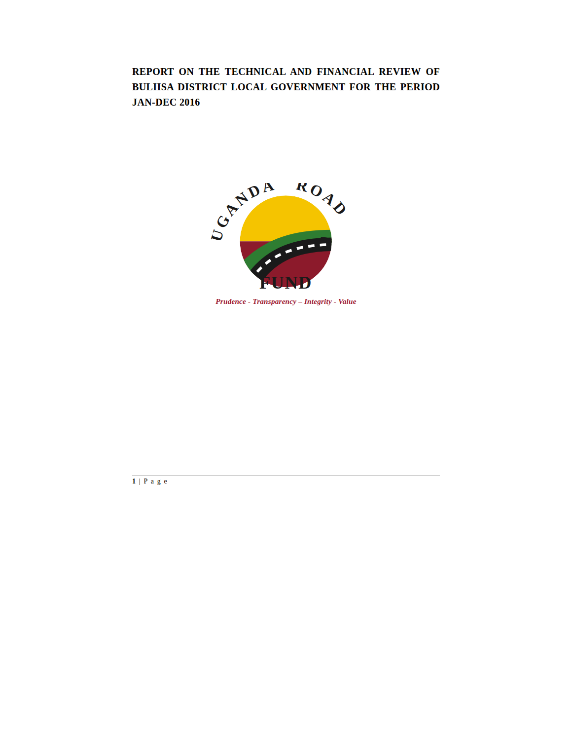Report on the technical and financial review of Buliisa District Local Government for the period Jan-Dec 2016
UGANDA ROAD FUND
Prudence - Transparency – Integrity - Value
1 | P a g e